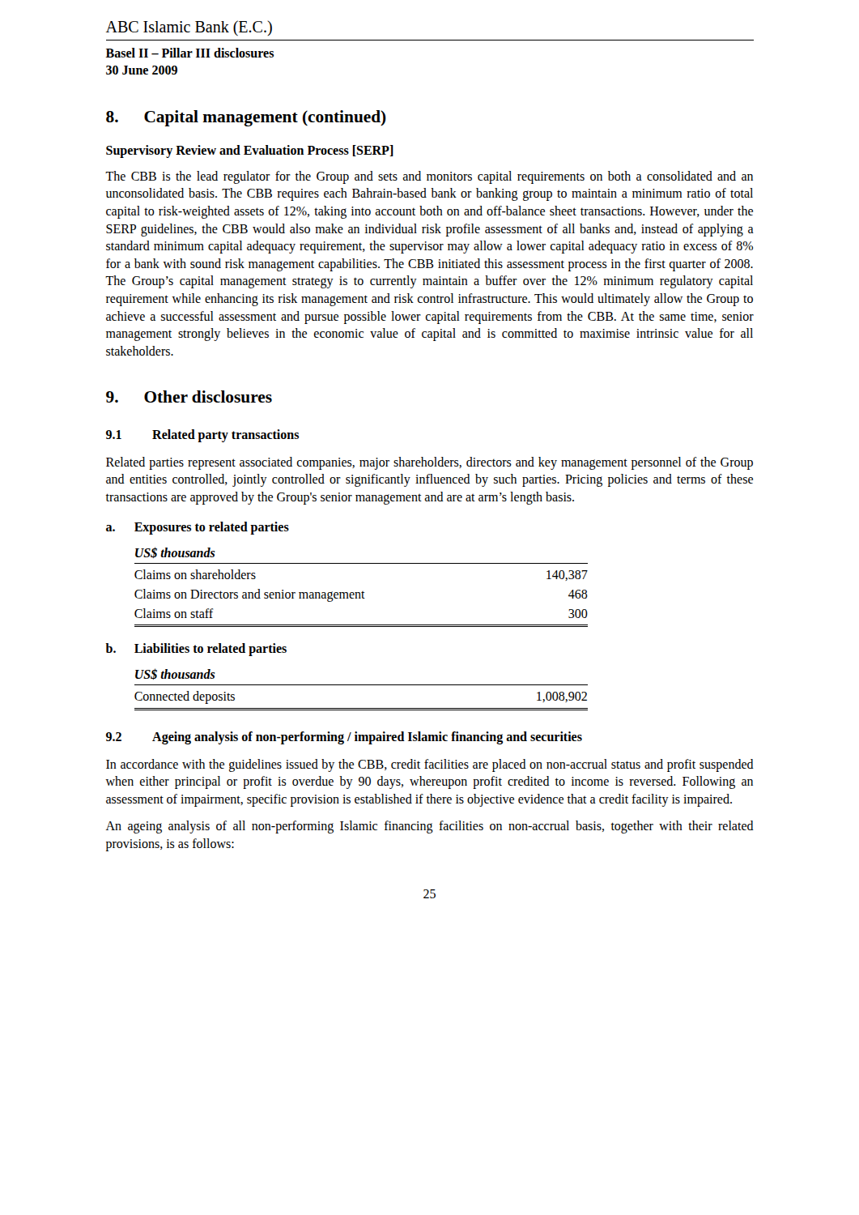ABC Islamic Bank (E.C.)
Basel II – Pillar III disclosures
30 June 2009
8. Capital management (continued)
Supervisory Review and Evaluation Process [SERP]
The CBB is the lead regulator for the Group and sets and monitors capital requirements on both a consolidated and an unconsolidated basis. The CBB requires each Bahrain-based bank or banking group to maintain a minimum ratio of total capital to risk-weighted assets of 12%, taking into account both on and off-balance sheet transactions. However, under the SERP guidelines, the CBB would also make an individual risk profile assessment of all banks and, instead of applying a standard minimum capital adequacy requirement, the supervisor may allow a lower capital adequacy ratio in excess of 8% for a bank with sound risk management capabilities. The CBB initiated this assessment process in the first quarter of 2008. The Group’s capital management strategy is to currently maintain a buffer over the 12% minimum regulatory capital requirement while enhancing its risk management and risk control infrastructure. This would ultimately allow the Group to achieve a successful assessment and pursue possible lower capital requirements from the CBB. At the same time, senior management strongly believes in the economic value of capital and is committed to maximise intrinsic value for all stakeholders.
9. Other disclosures
9.1 Related party transactions
Related parties represent associated companies, major shareholders, directors and key management personnel of the Group and entities controlled, jointly controlled or significantly influenced by such parties. Pricing policies and terms of these transactions are approved by the Group's senior management and are at arm’s length basis.
a. Exposures to related parties
US$ thousands
| Claims on shareholders | 140,387 |
| Claims on Directors and senior management | 468 |
| Claims on staff | 300 |
b. Liabilities to related parties
US$ thousands
| Connected deposits | 1,008,902 |
9.2 Ageing analysis of non-performing / impaired Islamic financing and securities
In accordance with the guidelines issued by the CBB, credit facilities are placed on non-accrual status and profit suspended when either principal or profit is overdue by 90 days, whereupon profit credited to income is reversed. Following an assessment of impairment, specific provision is established if there is objective evidence that a credit facility is impaired.
An ageing analysis of all non-performing Islamic financing facilities on non-accrual basis, together with their related provisions, is as follows:
25